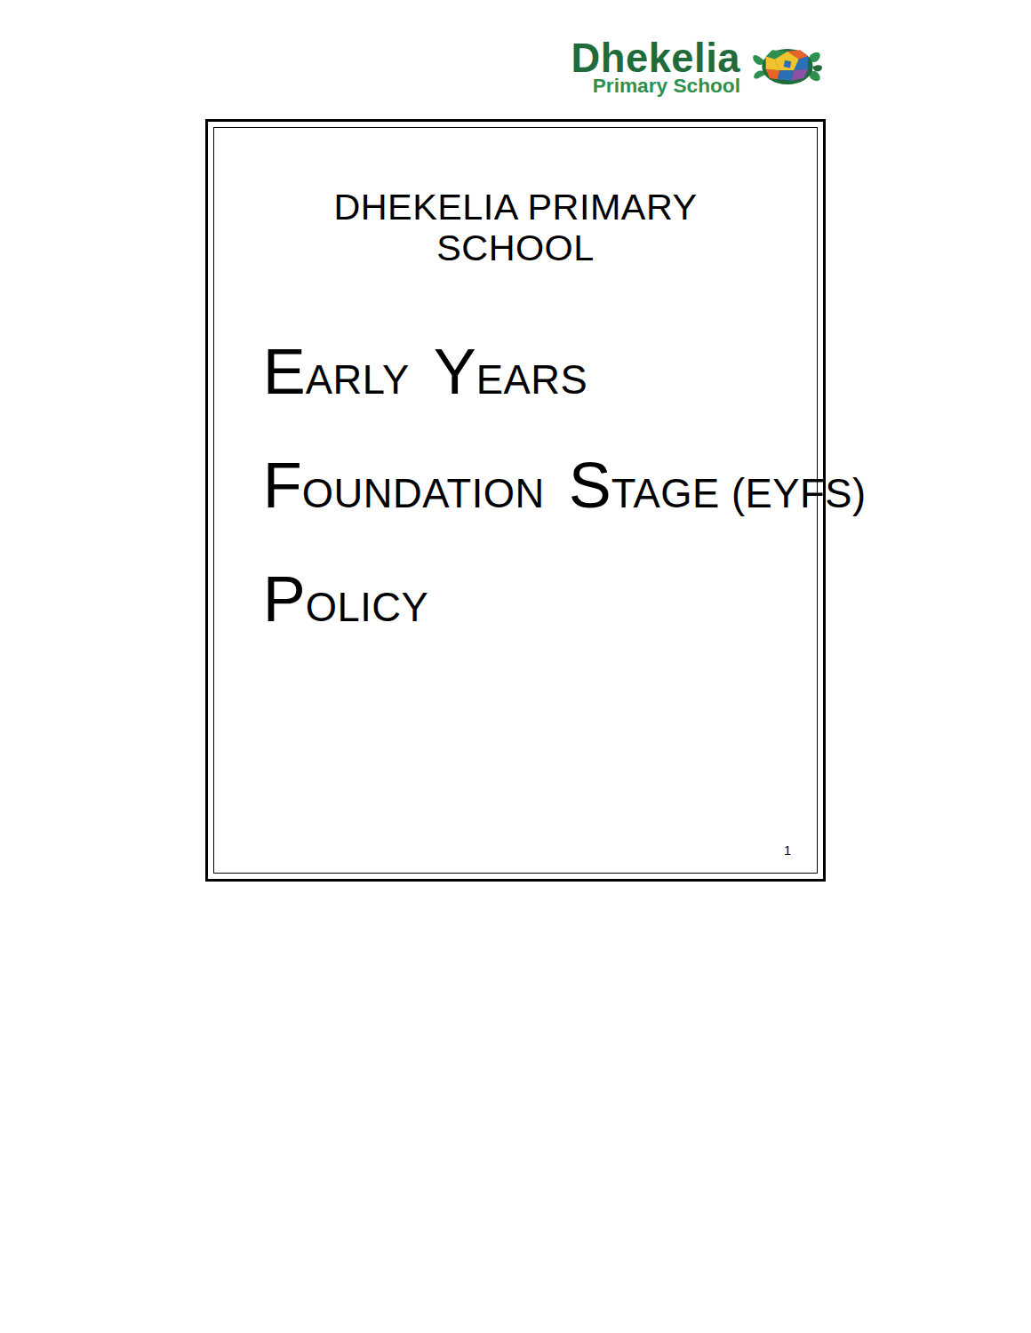Dhekelia
Primary School
DHEKELIA PRIMARY SCHOOL
EARLY YEARS
FOUNDATION STAGE (EYFS)
POLICY
1